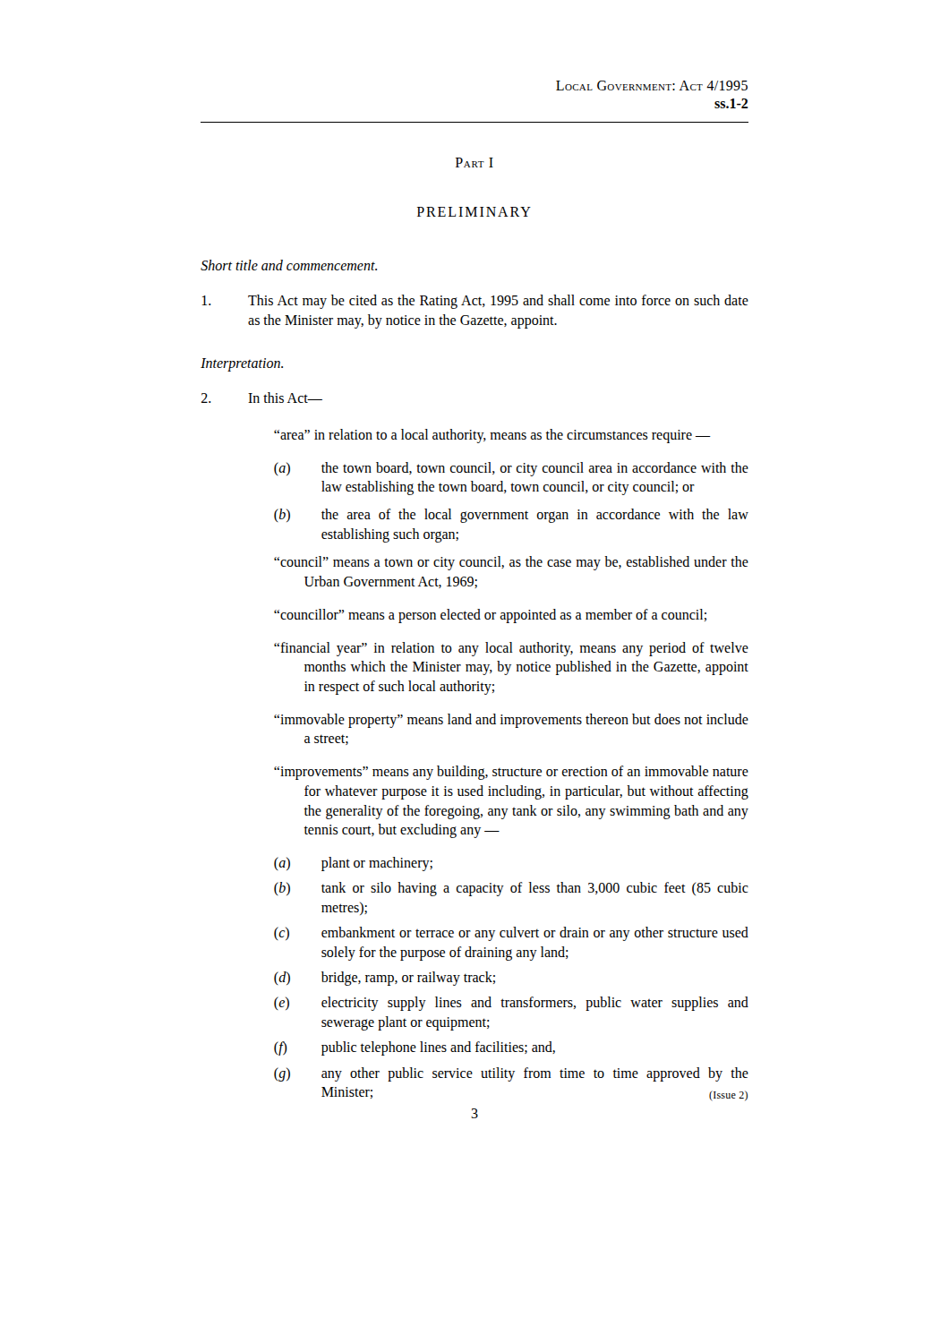Local Government: Act 4/1995
ss.1-2
Part I
PRELIMINARY
Short title and commencement.
1.
This Act may be cited as the Rating Act, 1995 and shall come into force on such date as the Minister may, by notice in the Gazette, appoint.
Interpretation.
2.
In this Act—
“area” in relation to a local authority, means as the circumstances require —
(a) the town board, town council, or city council area in accordance with the law establishing the town board, town council, or city council; or
(b) the area of the local government organ in accordance with the law establishing such organ;
“council” means a town or city council, as the case may be, established under the Urban Government Act, 1969;
“councillor” means a person elected or appointed as a member of a council;
“financial year” in relation to any local authority, means any period of twelve months which the Minister may, by notice published in the Gazette, appoint in respect of such local authority;
“immovable property” means land and improvements thereon but does not include a street;
“improvements” means any building, structure or erection of an immovable nature for whatever purpose it is used including, in particular, but without affecting the generality of the foregoing, any tank or silo, any swimming bath and any tennis court, but excluding any —
(a) plant or machinery;
(b) tank or silo having a capacity of less than 3,000 cubic feet (85 cubic metres);
(c) embankment or terrace or any culvert or drain or any other structure used solely for the purpose of draining any land;
(d) bridge, ramp, or railway track;
(e) electricity supply lines and transformers, public water supplies and sewerage plant or equipment;
(f) public telephone lines and facilities; and,
(g) any other public service utility from time to time approved by the Minister;
(Issue 2)
3